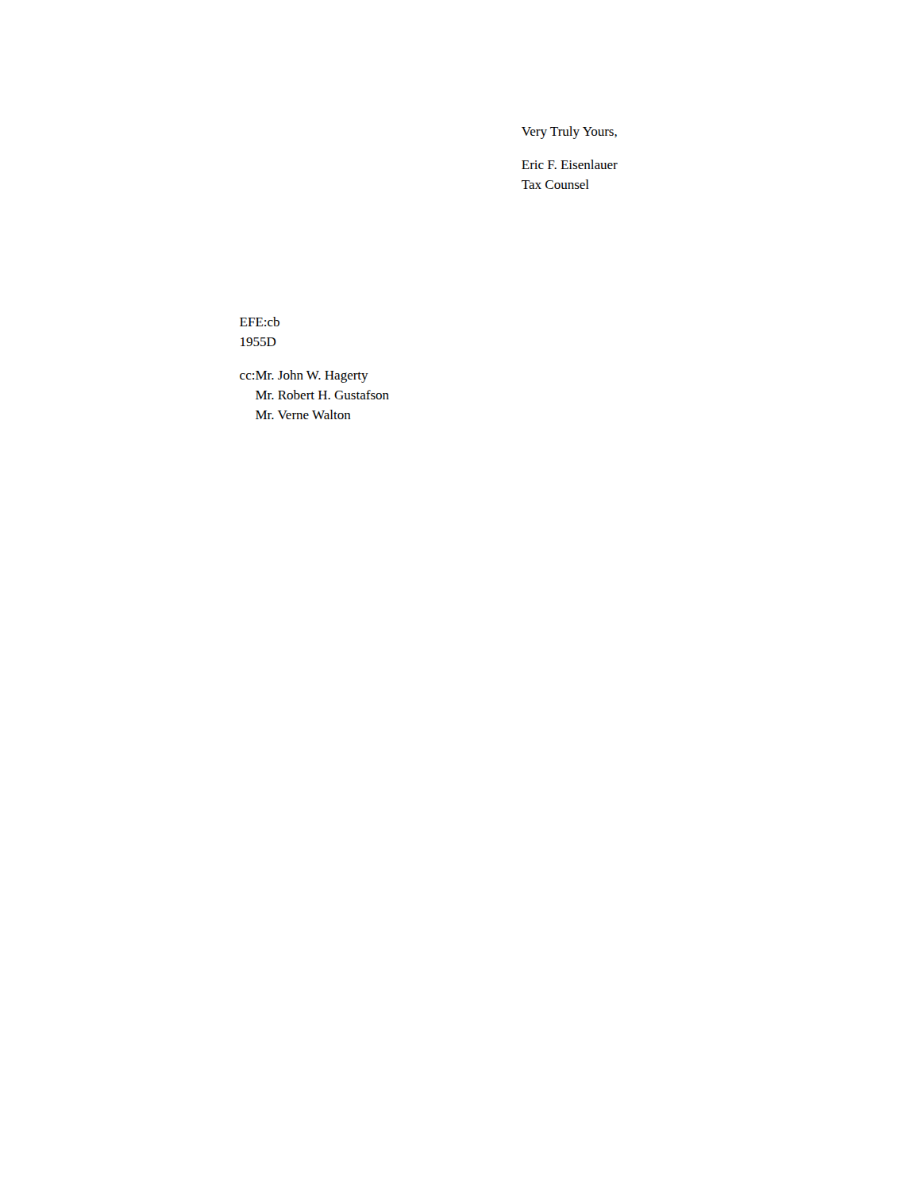Very Truly Yours,
Eric F. Eisenlauer Tax Counsel
EFE:cb
1955D
| cc: | Mr. John W. Hagerty Mr. Robert H. Gustafson Mr. Verne Walton |